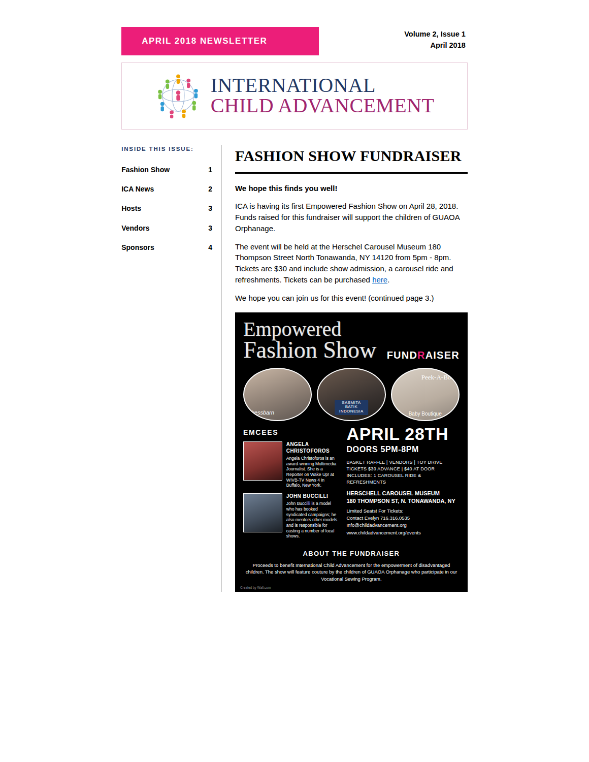APRIL 2018 NEWSLETTER
Volume 2, Issue 1
April 2018
INTERNATIONAL
CHILD ADVANCEMENT
Inside this issue:
| Fashion Show | 1 |
| ICA News | 2 |
| Hosts | 3 |
| Vendors | 3 |
| Sponsors | 4 |
FASHION SHOW FUNDRAISER
We hope this finds you well!
ICA is having its first Empowered Fashion Show on April 28, 2018. Funds raised for this fundraiser will support the children of GUAOA Orphanage.
The event will be held at the Herschel Carousel Museum 180 Thompson Street North Tonawanda, NY 14120 from 5pm - 8pm. Tickets are $30 and include show admission, a carousel ride and refreshments. Tickets can be purchased here.
We hope you can join us for this event! (continued page 3.)
Empowered
Fashion Show
FUNDRAISER
dressbarn
SASMITA
BATIK INDONESIA
Peek-A-Boo
Baby Boutique
EMCEES
ANGELA CHRISTOFOROS Angela Christoforos is an award-winning Multimedia Journalist. She is a Reporter on Wake Up! at WIVB-TV News 4 in Buffalo, New York.
JOHN BUCCILLI John Buccilli is a model who has booked syndicated campaigns; he also mentors other models and is responsible for casting a number of local shows.
APRIL 28TH
DOORS 5PM-8PM
BASKET RAFFLE | VENDORS | TOY DRIVE
TICKETS $30 ADVANCE | $40 AT DOOR
INCLUDES: 1 CAROUSEL RIDE & REFRESHMENTS
HERSCHELL CAROUSEL MUSEUM
180 THOMPSON ST, N. TONAWANDA, NY
Limited Seats! For Tickets:
Contact Evelyn 716.316.0535
Info@childadvancement.org
www.childadvancement.org/events
ABOUT THE FUNDRAISER
Proceeds to benefit International Child Advancement for the empowerment of disadvantaged children. The show will feature couture by the children of GUAOA Orphanage who participate in our Vocational Sewing Program.
Created by Wall.com